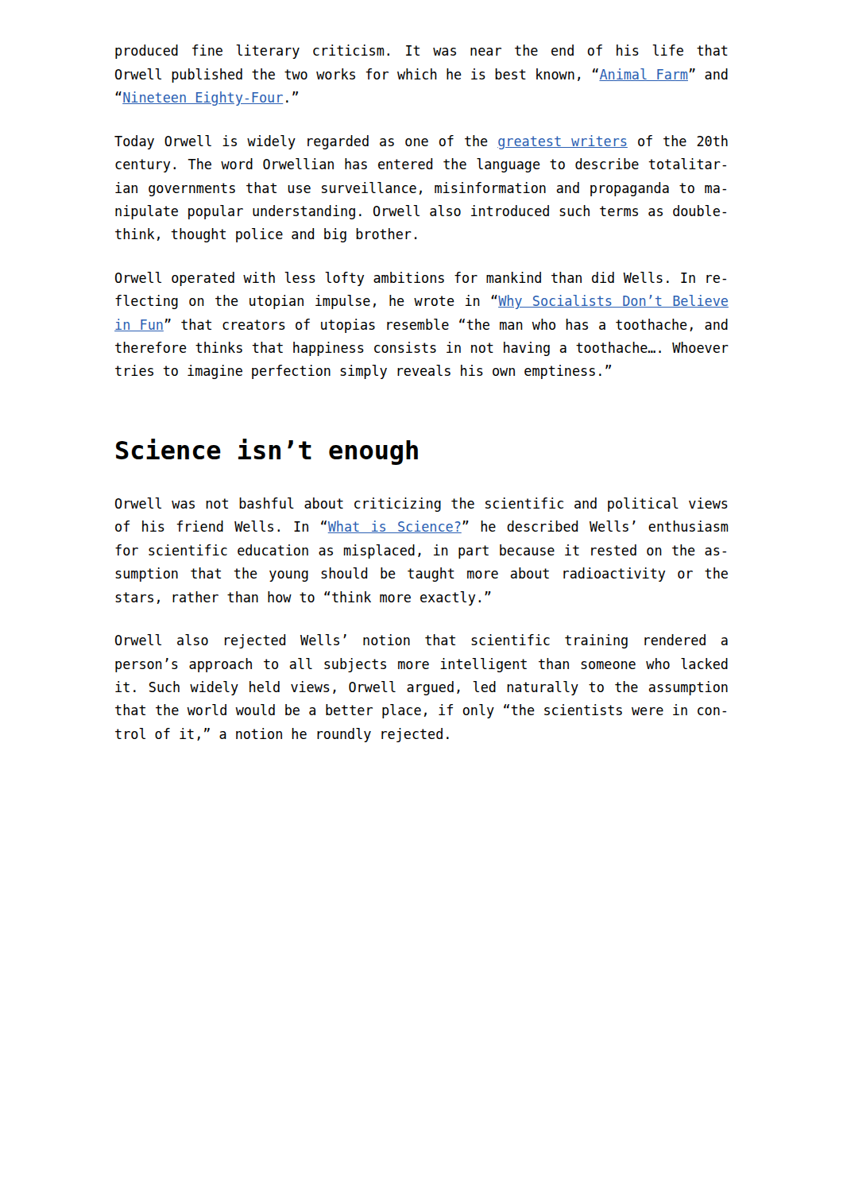produced fine literary criticism. It was near the end of his life that Orwell published the two works for which he is best known, “Animal Farm” and “Nineteen Eighty-Four.”
Today Orwell is widely regarded as one of the greatest writers of the 20th century. The word Orwellian has entered the language to describe totalitarian governments that use surveillance, misinformation and propaganda to manipulate popular understanding. Orwell also introduced such terms as doublethink, thought police and big brother.
Orwell operated with less lofty ambitions for mankind than did Wells. In reflecting on the utopian impulse, he wrote in “Why Socialists Don’t Believe in Fun” that creators of utopias resemble “the man who has a toothache, and therefore thinks that happiness consists in not having a toothache…. Whoever tries to imagine perfection simply reveals his own emptiness.”
Science isn’t enough
Orwell was not bashful about criticizing the scientific and political views of his friend Wells. In “What is Science?” he described Wells’ enthusiasm for scientific education as misplaced, in part because it rested on the assumption that the young should be taught more about radioactivity or the stars, rather than how to “think more exactly.”
Orwell also rejected Wells’ notion that scientific training rendered a person’s approach to all subjects more intelligent than someone who lacked it. Such widely held views, Orwell argued, led naturally to the assumption that the world would be a better place, if only “the scientists were in control of it,” a notion he roundly rejected.